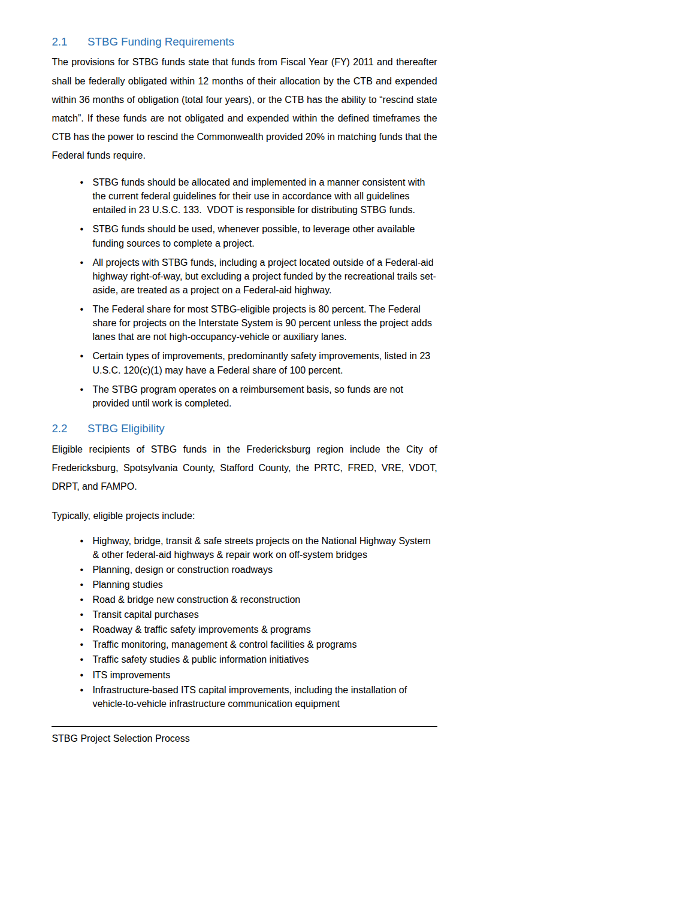2.1 STBG Funding Requirements
The provisions for STBG funds state that funds from Fiscal Year (FY) 2011 and thereafter shall be federally obligated within 12 months of their allocation by the CTB and expended within 36 months of obligation (total four years), or the CTB has the ability to “rescind state match”. If these funds are not obligated and expended within the defined timeframes the CTB has the power to rescind the Commonwealth provided 20% in matching funds that the Federal funds require.
STBG funds should be allocated and implemented in a manner consistent with the current federal guidelines for their use in accordance with all guidelines entailed in 23 U.S.C. 133. VDOT is responsible for distributing STBG funds.
STBG funds should be used, whenever possible, to leverage other available funding sources to complete a project.
All projects with STBG funds, including a project located outside of a Federal-aid highway right-of-way, but excluding a project funded by the recreational trails set-aside, are treated as a project on a Federal-aid highway.
The Federal share for most STBG-eligible projects is 80 percent. The Federal share for projects on the Interstate System is 90 percent unless the project adds lanes that are not high-occupancy-vehicle or auxiliary lanes.
Certain types of improvements, predominantly safety improvements, listed in 23 U.S.C. 120(c)(1) may have a Federal share of 100 percent.
The STBG program operates on a reimbursement basis, so funds are not provided until work is completed.
2.2 STBG Eligibility
Eligible recipients of STBG funds in the Fredericksburg region include the City of Fredericksburg, Spotsylvania County, Stafford County, the PRTC, FRED, VRE, VDOT, DRPT, and FAMPO.
Typically, eligible projects include:
Highway, bridge, transit & safe streets projects on the National Highway System & other federal-aid highways & repair work on off-system bridges
Planning, design or construction roadways
Planning studies
Road & bridge new construction & reconstruction
Transit capital purchases
Roadway & traffic safety improvements & programs
Traffic monitoring, management & control facilities & programs
Traffic safety studies & public information initiatives
ITS improvements
Infrastructure-based ITS capital improvements, including the installation of vehicle-to-vehicle infrastructure communication equipment
STBG Project Selection Process